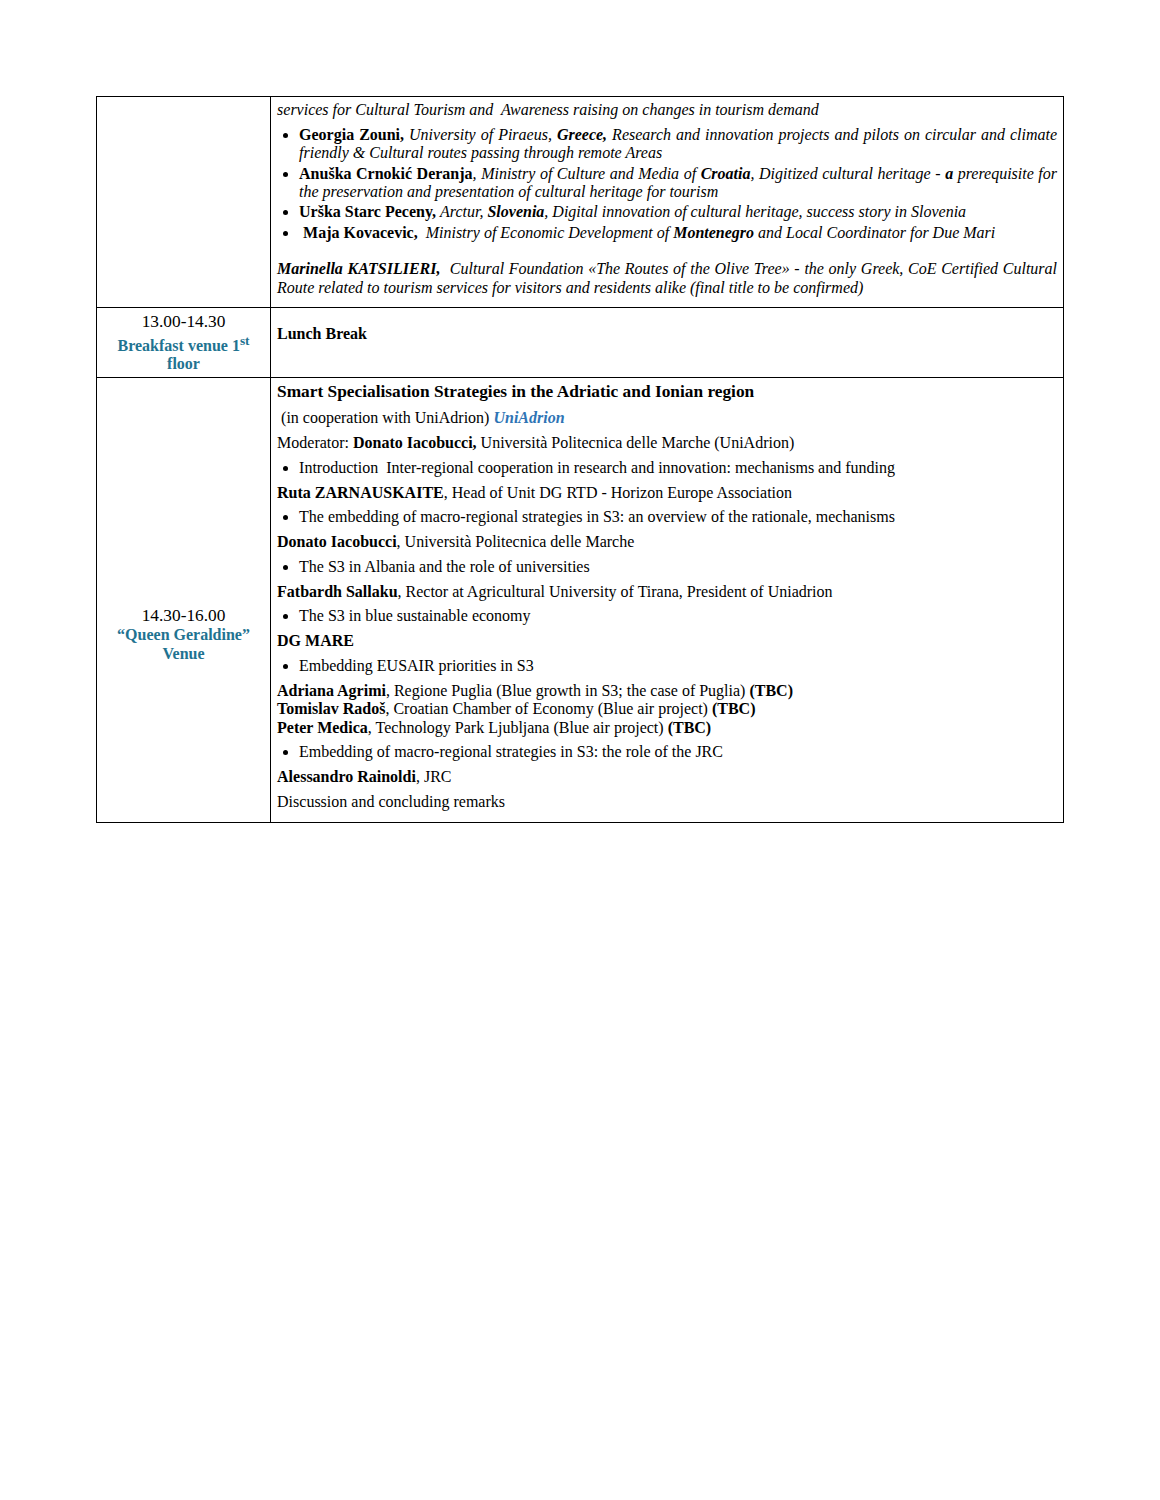| | services for Cultural Tourism and Awareness raising on changes in tourism demand Georgia Zouni, University of Piraeus, Greece, Research and innovation projects and pilots on circular and climate friendly & Cultural routes passing through remote Areas Anuška Crnokić Deranja , Ministry of Culture and Media of Croatia , Digitized cultural heritage - a prerequisite for the preservation and presentation of cultural heritage for tourism Urška Starc Peceny, Arctur, Slovenia , Digital innovation of cultural heritage, success story in Slovenia Maja Kovacevic, Ministry of Economic Development of Montenegro and Local Coordinator for Due Mari Marinella KATSILIERI, Cultural Foundation «The Routes of the Olive Tree» - the only Greek, CoE Certified Cultural Route related to tourism services for visitors and residents alike (final title to be confirmed) |
| 13.00-14.30 Breakfast venue 1 st floor | Lunch Break |
| 14.30-16.00 “Queen Geraldine” Venue | Smart Specialisation Strategies in the Adriatic and Ionian region (in cooperation with UniAdrion) UniAdrion Moderator: Donato Iacobucci, Università Politecnica delle Marche (UniAdrion) Introduction Inter-regional cooperation in research and innovation: mechanisms and funding Ruta ZARNAUSKAITE , Head of Unit DG RTD - Horizon Europe Association The embedding of macro-regional strategies in S3: an overview of the rationale, mechanisms Donato Iacobucci , Università Politecnica delle Marche The S3 in Albania and the role of universities Fatbardh Sallaku , Rector at Agricultural University of Tirana, President of Uniadrion The S3 in blue sustainable economy DG MARE Embedding EUSAIR priorities in S3 Adriana Agrimi , Regione Puglia (Blue growth in S3; the case of Puglia) (TBC) Tomislav Radoš , Croatian Chamber of Economy (Blue air project) (TBC) Peter Medica , Technology Park Ljubljana (Blue air project) (TBC) Embedding of macro-regional strategies in S3: the role of the JRC Alessandro Rainoldi , JRC Discussion and concluding remarks |